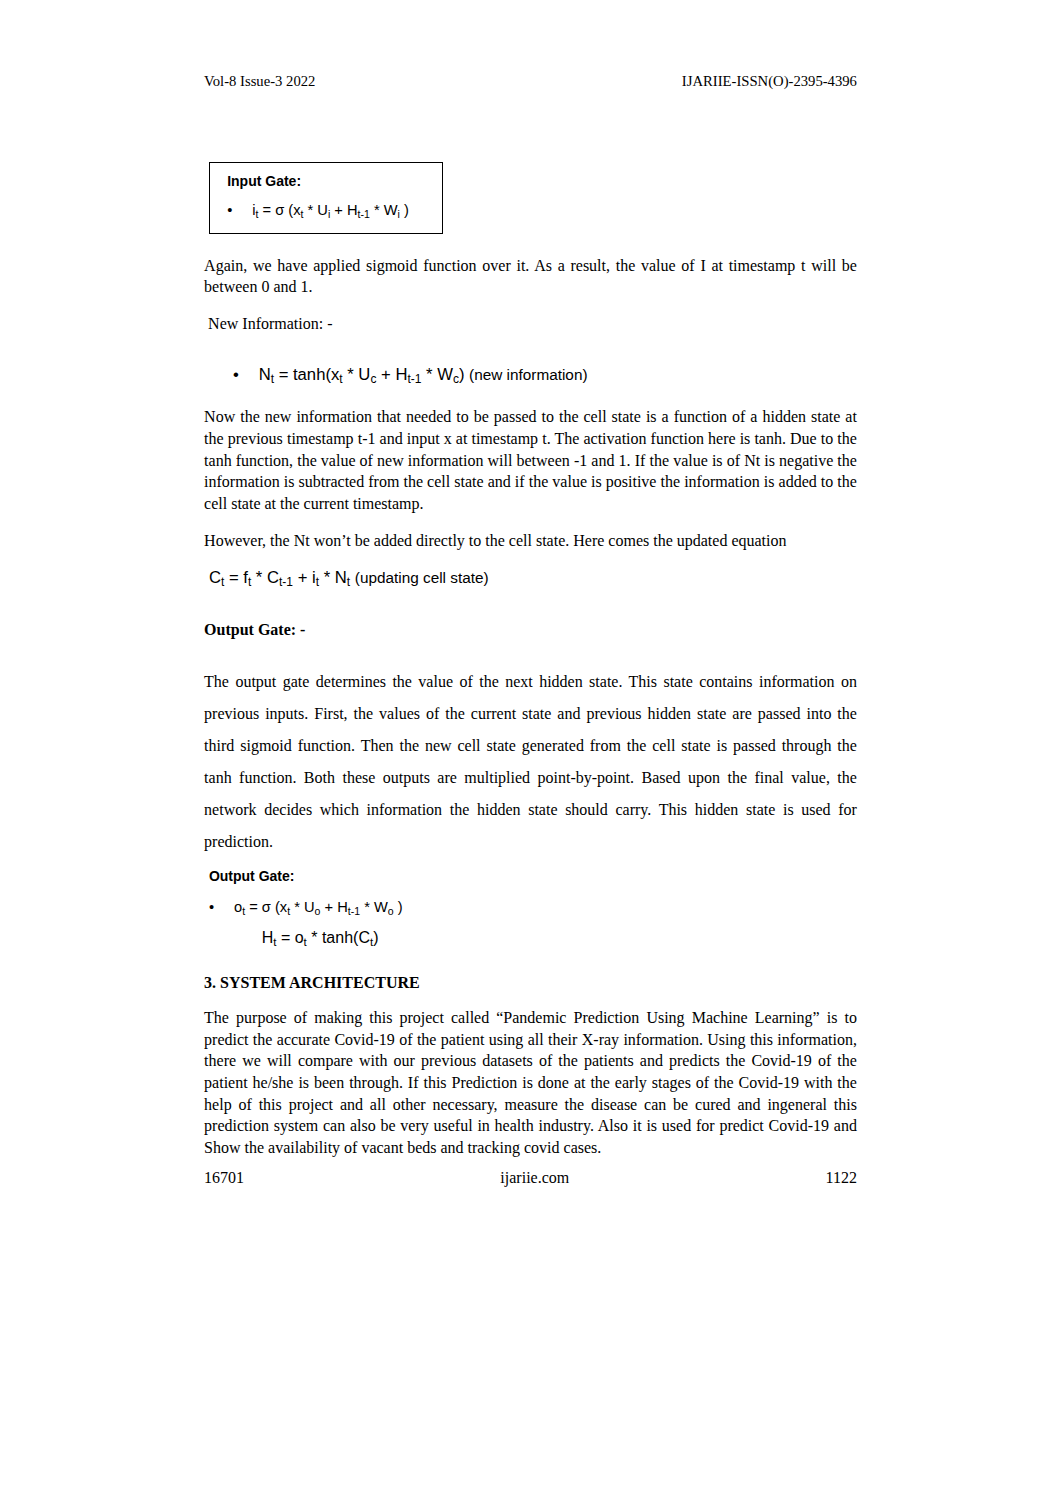Vol-8 Issue-3 2022
IJARIIE-ISSN(O)-2395-4396
Input Gate:
• it = σ (xt * Ui + Ht-1 * Wi )
Again, we have applied sigmoid function over it. As a result, the value of I at timestamp t will be between 0 and 1.
New Information: -
• Nt = tanh(xt * Uc + Ht-1 * Wc) (new information)
Now the new information that needed to be passed to the cell state is a function of a hidden state at the previous timestamp t-1 and input x at timestamp t. The activation function here is tanh. Due to the tanh function, the value of new information will between -1 and 1. If the value is of Nt is negative the information is subtracted from the cell state and if the value is positive the information is added to the cell state at the current timestamp.
However, the Nt won’t be added directly to the cell state. Here comes the updated equation
Ct = ft * Ct-1 + it * Nt (updating cell state)
Output Gate: -
The output gate determines the value of the next hidden state. This state contains information on previous inputs. First, the values of the current state and previous hidden state are passed into the third sigmoid function. Then the new cell state generated from the cell state is passed through the tanh function. Both these outputs are multiplied point-by-point. Based upon the final value, the network decides which information the hidden state should carry. This hidden state is used for prediction.
Output Gate:
• ot = σ (xt * Uo + Ht-1 * Wo )
Ht = ot * tanh(Ct)
3. SYSTEM ARCHITECTURE
The purpose of making this project called “Pandemic Prediction Using Machine Learning” is to predict the accurate Covid-19 of the patient using all their X-ray information. Using this information, there we will compare with our previous datasets of the patients and predicts the Covid-19 of the patient he/she is been through. If this Prediction is done at the early stages of the Covid-19 with the help of this project and all other necessary, measure the disease can be cured and ingeneral this prediction system can also be very useful in health industry. Also it is used for predict Covid-19 and Show the availability of vacant beds and tracking covid cases.
16701
ijariie.com
1122